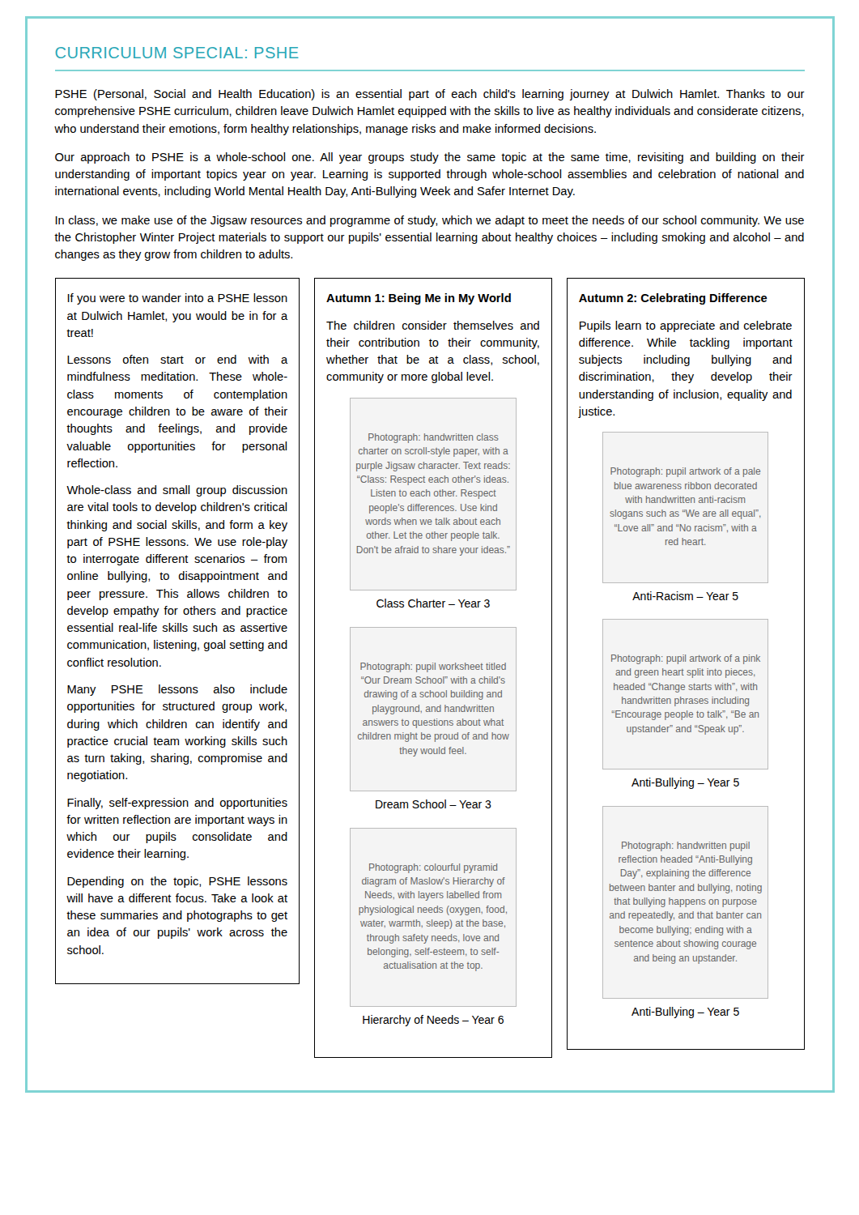Curriculum Special: PSHE
PSHE (Personal, Social and Health Education) is an essential part of each child's learning journey at Dulwich Hamlet. Thanks to our comprehensive PSHE curriculum, children leave Dulwich Hamlet equipped with the skills to live as healthy individuals and considerate citizens, who understand their emotions, form healthy relationships, manage risks and make informed decisions.
Our approach to PSHE is a whole-school one. All year groups study the same topic at the same time, revisiting and building on their understanding of important topics year on year. Learning is supported through whole-school assemblies and celebration of national and international events, including World Mental Health Day, Anti-Bullying Week and Safer Internet Day.
In class, we make use of the Jigsaw resources and programme of study, which we adapt to meet the needs of our school community. We use the Christopher Winter Project materials to support our pupils' essential learning about healthy choices – including smoking and alcohol – and changes as they grow from children to adults.
If you were to wander into a PSHE lesson at Dulwich Hamlet, you would be in for a treat!
Lessons often start or end with a mindfulness meditation. These whole-class moments of contemplation encourage children to be aware of their thoughts and feelings, and provide valuable opportunities for personal reflection.
Whole-class and small group discussion are vital tools to develop children's critical thinking and social skills, and form a key part of PSHE lessons. We use role-play to interrogate different scenarios – from online bullying, to disappointment and peer pressure. This allows children to develop empathy for others and practice essential real-life skills such as assertive communication, listening, goal setting and conflict resolution.
Many PSHE lessons also include opportunities for structured group work, during which children can identify and practice crucial team working skills such as turn taking, sharing, compromise and negotiation.
Finally, self-expression and opportunities for written reflection are important ways in which our pupils consolidate and evidence their learning.
Depending on the topic, PSHE lessons will have a different focus. Take a look at these summaries and photographs to get an idea of our pupils' work across the school.
Autumn 1: Being Me in My World
The children consider themselves and their contribution to their community, whether that be at a class, school, community or more global level.
Photograph: handwritten class charter on scroll-style paper, with a purple Jigsaw character. Text reads: “Class: Respect each other's ideas. Listen to each other. Respect people's differences. Use kind words when we talk about each other. Let the other people talk. Don't be afraid to share your ideas.”
Class Charter – Year 3
Photograph: pupil worksheet titled “Our Dream School” with a child's drawing of a school building and playground, and handwritten answers to questions about what children might be proud of and how they would feel.
Dream School – Year 3
Photograph: colourful pyramid diagram of Maslow's Hierarchy of Needs, with layers labelled from physiological needs (oxygen, food, water, warmth, sleep) at the base, through safety needs, love and belonging, self-esteem, to self-actualisation at the top.
Hierarchy of Needs – Year 6
Autumn 2: Celebrating Difference
Pupils learn to appreciate and celebrate difference. While tackling important subjects including bullying and discrimination, they develop their understanding of inclusion, equality and justice.
Photograph: pupil artwork of a pale blue awareness ribbon decorated with handwritten anti-racism slogans such as “We are all equal”, “Love all” and “No racism”, with a red heart.
Anti-Racism – Year 5
Photograph: pupil artwork of a pink and green heart split into pieces, headed “Change starts with”, with handwritten phrases including “Encourage people to talk”, “Be an upstander” and “Speak up”.
Anti-Bullying – Year 5
Photograph: handwritten pupil reflection headed “Anti-Bullying Day”, explaining the difference between banter and bullying, noting that bullying happens on purpose and repeatedly, and that banter can become bullying; ending with a sentence about showing courage and being an upstander.
Anti-Bullying – Year 5